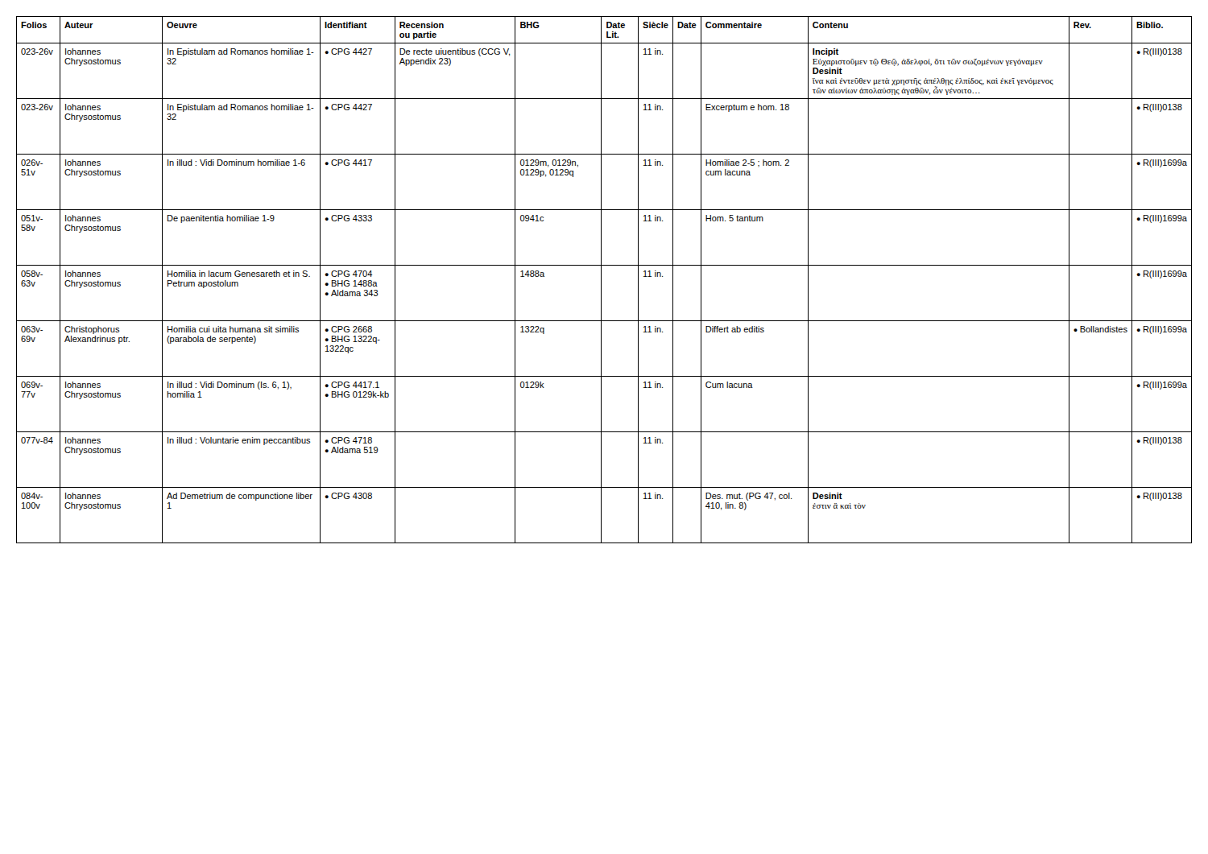| Folios | Auteur | Oeuvre | Identifiant | Recension ou partie | BHG | Date Lit. | Siècle | Date | Commentaire | Contenu | Rev. | Biblio. |
| --- | --- | --- | --- | --- | --- | --- | --- | --- | --- | --- | --- | --- |
| 023-26v | Iohannes Chrysostomus | In Epistulam ad Romanos homiliae 1-32 | CPG 4427 | De recte uiuentibus (CCG V, Appendix 23) | | | 11 in. | | | Incipit Εὐχαριστοῦμεν τῷ Θεῷ, ἀδελφοί, ὅτι τῶν σωζομένων γεγόναμεν Desinit ἵνα καὶ ἐντεῦθεν μετὰ χρηστῆς ἀπέλθῃς ἐλπίδος, καὶ ἐκεῖ γενόμενος τῶν αἰωνίων ἀπολαύσῃς ἀγαθῶν, ὧν γένοιτο… | | R(III)0138 |
| 023-26v | Iohannes Chrysostomus | In Epistulam ad Romanos homiliae 1-32 | CPG 4427 | | | | 11 in. | | Excerptum e hom. 18 | | | R(III)0138 |
| 026v-51v | Iohannes Chrysostomus | In illud : Vidi Dominum homiliae 1-6 | CPG 4417 | | 0129m, 0129n, 0129p, 0129q | | 11 in. | | Homiliae 2-5 ; hom. 2 cum lacuna | | | R(III)1699a |
| 051v-58v | Iohannes Chrysostomus | De paenitentia homiliae 1-9 | CPG 4333 | | 0941c | | 11 in. | | Hom. 5 tantum | | | R(III)1699a |
| 058v-63v | Iohannes Chrysostomus | Homilia in lacum Genesareth et in S. Petrum apostolum | CPG 4704 BHG 1488a Aldama 343 | | 1488a | | 11 in. | | | | | R(III)1699a |
| 063v-69v | Christophorus Alexandrinus ptr. | Homilia cui uita humana sit similis (parabola de serpente) | CPG 2668 BHG 1322q-1322qc | | 1322q | | 11 in. | | Differt ab editis | | Bollandistes | R(III)1699a |
| 069v-77v | Iohannes Chrysostomus | In illud : Vidi Dominum (Is. 6, 1), homilia 1 | CPG 4417.1 BHG 0129k-kb | | 0129k | | 11 in. | | Cum lacuna | | | R(III)1699a |
| 077v-84 | Iohannes Chrysostomus | In illud : Voluntarie enim peccantibus | CPG 4718 Aldama 519 | | | | 11 in. | | | | | R(III)0138 |
| 084v-100v | Iohannes Chrysostomus | Ad Demetrium de compunctione liber 1 | CPG 4308 | | | | 11 in. | | Des. mut. (PG 47, col. 410, lin. 8) | Desinit ἐστιν ἃ καὶ τὸν | | R(III)0138 |